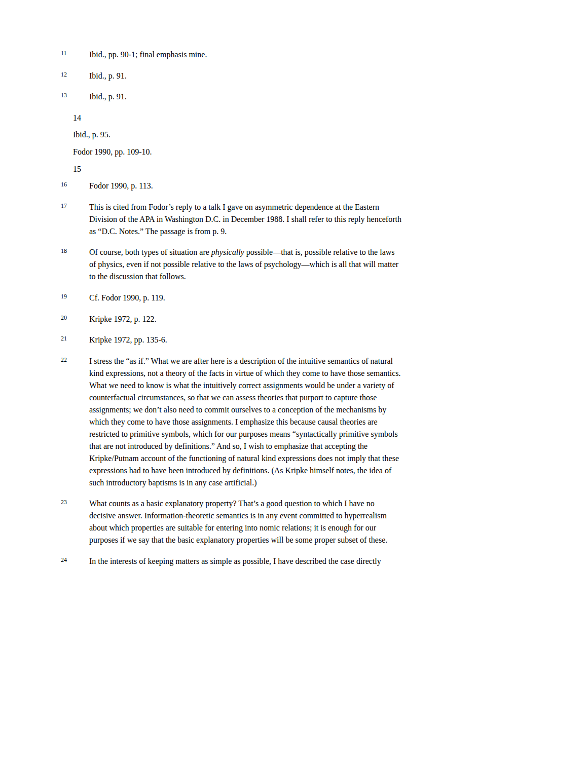11 Ibid., pp. 90-1; final emphasis mine.
12 Ibid., p. 91.
13 Ibid., p. 91.
14
Ibid., p. 95.
Fodor 1990, pp. 109-10.
15
16 Fodor 1990, p. 113.
17 This is cited from Fodor’s reply to a talk I gave on asymmetric dependence at the Eastern Division of the APA in Washington D.C. in December 1988. I shall refer to this reply henceforth as “D.C. Notes.” The passage is from p. 9.
18 Of course, both types of situation are physically possible—that is, possible relative to the laws of physics, even if not possible relative to the laws of psychology—which is all that will matter to the discussion that follows.
19 Cf. Fodor 1990, p. 119.
20 Kripke 1972, p. 122.
21 Kripke 1972, pp. 135-6.
22 I stress the “as if.” What we are after here is a description of the intuitive semantics of natural kind expressions, not a theory of the facts in virtue of which they come to have those semantics. What we need to know is what the intuitively correct assignments would be under a variety of counterfactual circumstances, so that we can assess theories that purport to capture those assignments; we don’t also need to commit ourselves to a conception of the mechanisms by which they come to have those assignments. I emphasize this because causal theories are restricted to primitive symbols, which for our purposes means “syntactically primitive symbols that are not introduced by definitions.” And so, I wish to emphasize that accepting the Kripke/Putnam account of the functioning of natural kind expressions does not imply that these expressions had to have been introduced by definitions. (As Kripke himself notes, the idea of such introductory baptisms is in any case artificial.)
23 What counts as a basic explanatory property? That’s a good question to which I have no decisive answer. Information-theoretic semantics is in any event committed to hyperrealism about which properties are suitable for entering into nomic relations; it is enough for our purposes if we say that the basic explanatory properties will be some proper subset of these.
24 In the interests of keeping matters as simple as possible, I have described the case directly